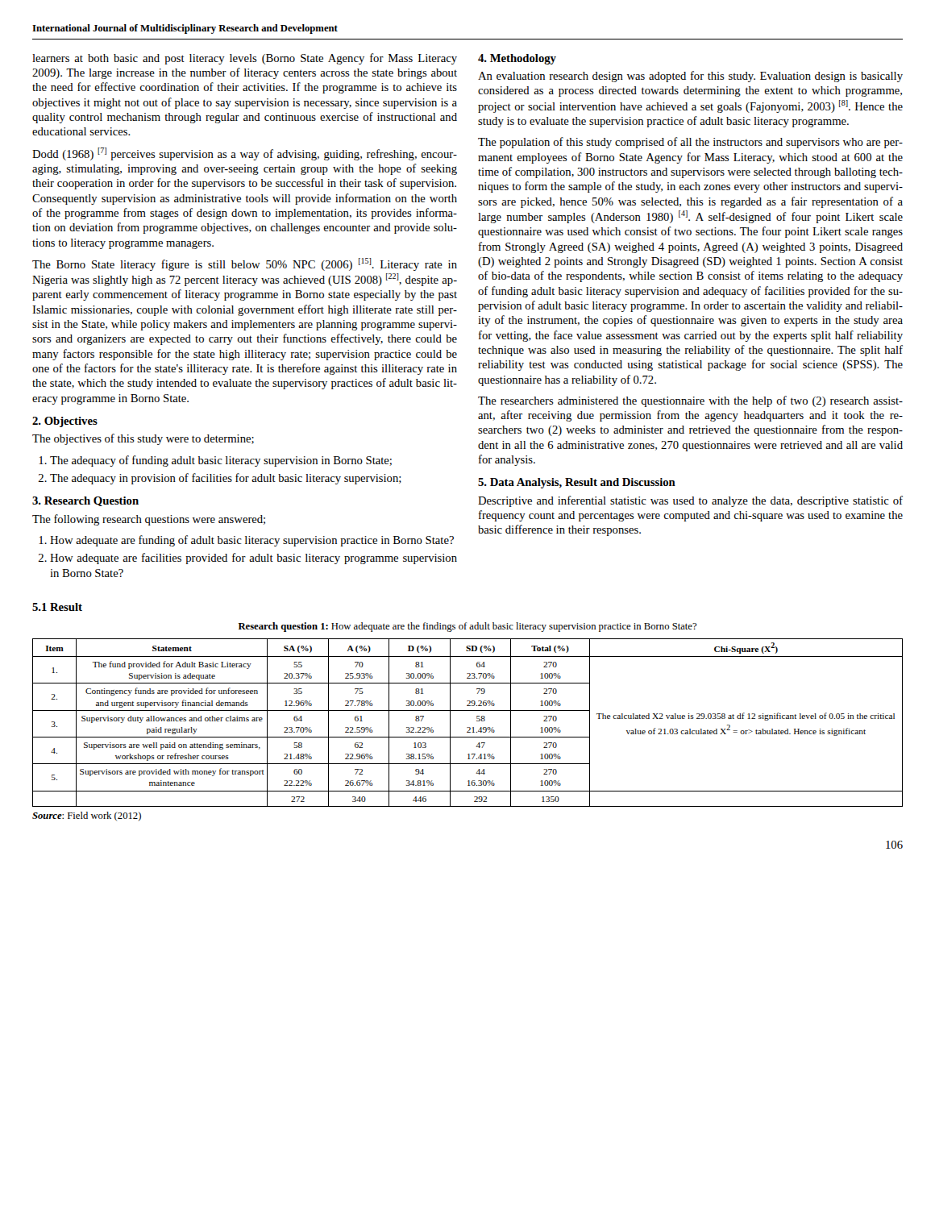International Journal of Multidisciplinary Research and Development
learners at both basic and post literacy levels (Borno State Agency for Mass Literacy 2009). The large increase in the number of literacy centers across the state brings about the need for effective coordination of their activities. If the programme is to achieve its objectives it might not out of place to say supervision is necessary, since supervision is a quality control mechanism through regular and continuous exercise of instructional and educational services.
Dodd (1968) [7] perceives supervision as a way of advising, guiding, refreshing, encouraging, stimulating, improving and over-seeing certain group with the hope of seeking their cooperation in order for the supervisors to be successful in their task of supervision. Consequently supervision as administrative tools will provide information on the worth of the programme from stages of design down to implementation, its provides information on deviation from programme objectives, on challenges encounter and provide solutions to literacy programme managers.
The Borno State literacy figure is still below 50% NPC (2006) [15]. Literacy rate in Nigeria was slightly high as 72 percent literacy was achieved (UIS 2008) [22], despite apparent early commencement of literacy programme in Borno state especially by the past Islamic missionaries, couple with colonial government effort high illiterate rate still persist in the State, while policy makers and implementers are planning programme supervisors and organizers are expected to carry out their functions effectively, there could be many factors responsible for the state high illiteracy rate; supervision practice could be one of the factors for the state's illiteracy rate. It is therefore against this illiteracy rate in the state, which the study intended to evaluate the supervisory practices of adult basic literacy programme in Borno State.
2. Objectives
The objectives of this study were to determine;
The adequacy of funding adult basic literacy supervision in Borno State;
The adequacy in provision of facilities for adult basic literacy supervision;
3. Research Question
The following research questions were answered;
How adequate are funding of adult basic literacy supervision practice in Borno State?
How adequate are facilities provided for adult basic literacy programme supervision in Borno State?
4. Methodology
An evaluation research design was adopted for this study. Evaluation design is basically considered as a process directed towards determining the extent to which programme, project or social intervention have achieved a set goals (Fajonyomi, 2003) [8]. Hence the study is to evaluate the supervision practice of adult basic literacy programme.
The population of this study comprised of all the instructors and supervisors who are permanent employees of Borno State Agency for Mass Literacy, which stood at 600 at the time of compilation, 300 instructors and supervisors were selected through balloting techniques to form the sample of the study, in each zones every other instructors and supervisors are picked, hence 50% was selected, this is regarded as a fair representation of a large number samples (Anderson 1980) [4]. A self-designed of four point Likert scale questionnaire was used which consist of two sections. The four point Likert scale ranges from Strongly Agreed (SA) weighed 4 points, Agreed (A) weighted 3 points, Disagreed (D) weighted 2 points and Strongly Disagreed (SD) weighted 1 points. Section A consist of bio-data of the respondents, while section B consist of items relating to the adequacy of funding adult basic literacy supervision and adequacy of facilities provided for the supervision of adult basic literacy programme. In order to ascertain the validity and reliability of the instrument, the copies of questionnaire was given to experts in the study area for vetting, the face value assessment was carried out by the experts split half reliability technique was also used in measuring the reliability of the questionnaire. The split half reliability test was conducted using statistical package for social science (SPSS). The questionnaire has a reliability of 0.72.
The researchers administered the questionnaire with the help of two (2) research assistant, after receiving due permission from the agency headquarters and it took the researchers two (2) weeks to administer and retrieved the questionnaire from the respondent in all the 6 administrative zones, 270 questionnaires were retrieved and all are valid for analysis.
5. Data Analysis, Result and Discussion
Descriptive and inferential statistic was used to analyze the data, descriptive statistic of frequency count and percentages were computed and chi-square was used to examine the basic difference in their responses.
5.1 Result
Research question 1: How adequate are the findings of adult basic literacy supervision practice in Borno State?
| Item | Statement | SA (%) | A (%) | D (%) | SD (%) | Total (%) | Chi-Square (X 2 ) |
| --- | --- | --- | --- | --- | --- | --- | --- |
| 1. | The fund provided for Adult Basic Literacy Supervision is adequate | 55 20.37% | 70 25.93% | 81 30.00% | 64 23.70% | 270 100% | The calculated X2 value is 29.0358 at df 12 significant level of 0.05 in the critical value of 21.03 calculated X 2 = or> tabulated. Hence is significant |
| 2. | Contingency funds are provided for unforeseen and urgent supervisory financial demands | 35 12.96% | 75 27.78% | 81 30.00% | 79 29.26% | 270 100% |
| 3. | Supervisory duty allowances and other claims are paid regularly | 64 23.70% | 61 22.59% | 87 32.22% | 58 21.49% | 270 100% |
| 4. | Supervisors are well paid on attending seminars, workshops or refresher courses | 58 21.48% | 62 22.96% | 103 38.15% | 47 17.41% | 270 100% |
| 5. | Supervisors are provided with money for transport maintenance | 60 22.22% | 72 26.67% | 94 34.81% | 44 16.30% | 270 100% |
| | | 272 | 340 | 446 | 292 | 1350 | |
Source: Field work (2012)
106